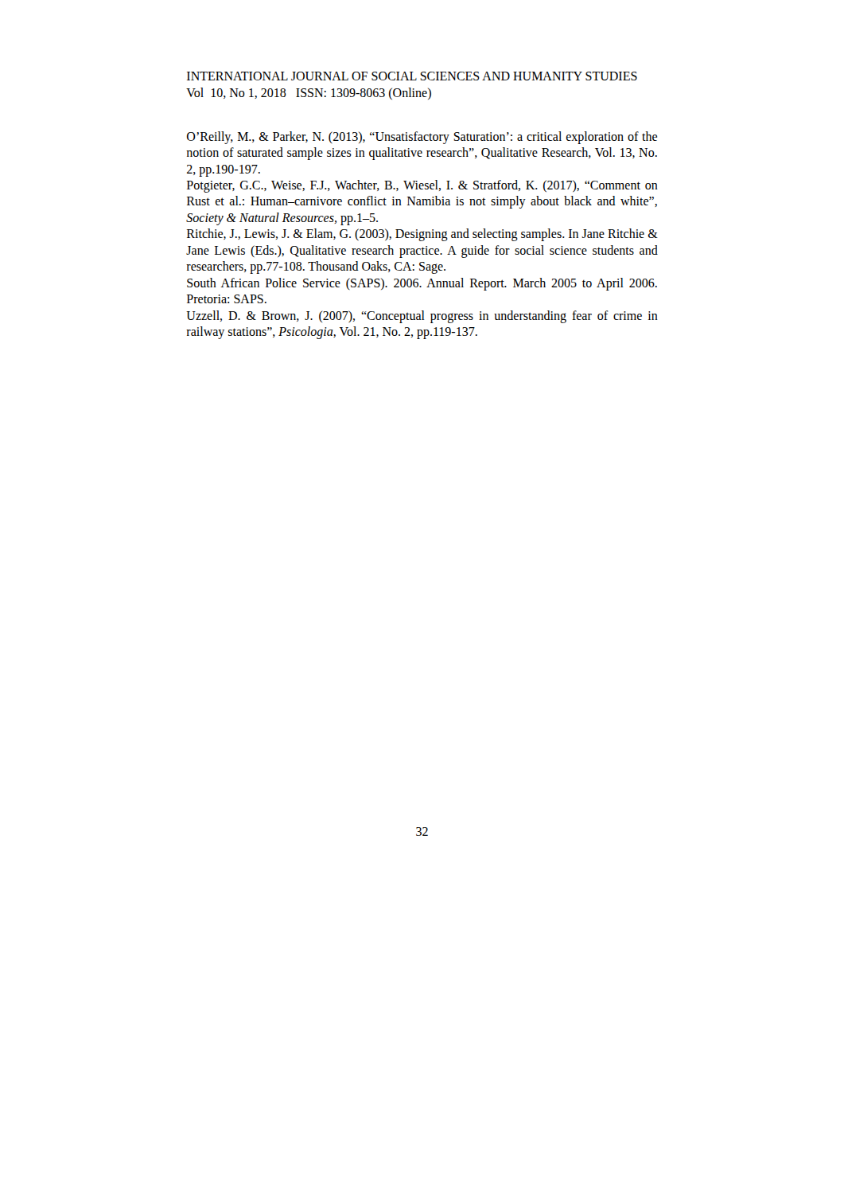INTERNATIONAL JOURNAL OF SOCIAL SCIENCES AND HUMANITY STUDIES
Vol 10, No 1, 2018 ISSN: 1309-8063 (Online)
O’Reilly, M., & Parker, N. (2013), “Unsatisfactory Saturation’: a critical exploration of the notion of saturated sample sizes in qualitative research”, Qualitative Research, Vol. 13, No. 2, pp.190-197.
Potgieter, G.C., Weise, F.J., Wachter, B., Wiesel, I. & Stratford, K. (2017), “Comment on Rust et al.: Human–carnivore conflict in Namibia is not simply about black and white”, Society & Natural Resources, pp.1–5.
Ritchie, J., Lewis, J. & Elam, G. (2003), Designing and selecting samples. In Jane Ritchie & Jane Lewis (Eds.), Qualitative research practice. A guide for social science students and researchers, pp.77-108. Thousand Oaks, CA: Sage.
South African Police Service (SAPS). 2006. Annual Report. March 2005 to April 2006. Pretoria: SAPS.
Uzzell, D. & Brown, J. (2007), “Conceptual progress in understanding fear of crime in railway stations”, Psicologia, Vol. 21, No. 2, pp.119-137.
32